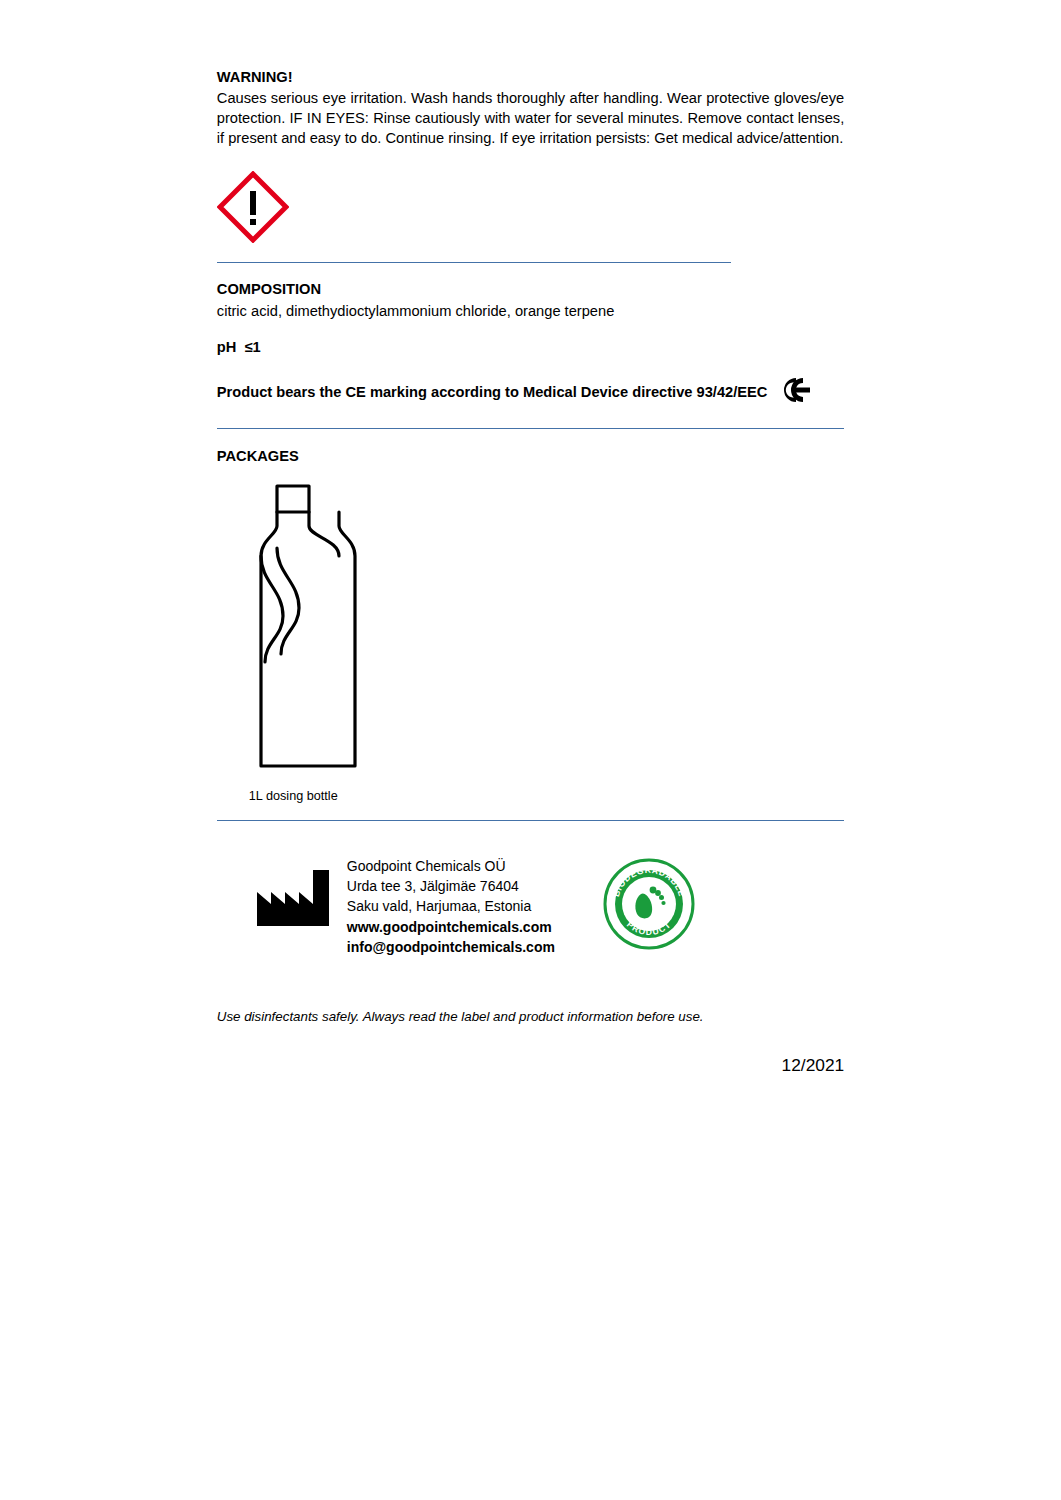WARNING!
Causes serious eye irritation. Wash hands thoroughly after handling. Wear protective gloves/eye protection. IF IN EYES: Rinse cautiously with water for several minutes. Remove contact lenses, if present and easy to do. Continue rinsing. If eye irritation persists: Get medical advice/attention.
COMPOSITION
citric acid, dimethydioctylammonium chloride, orange terpene
pH ≤1
Product bears the CE marking according to Medical Device directive 93/42/EEC
PACKAGES
1L dosing bottle
Goodpoint Chemicals OÜ
Urda tee 3, Jälgimäe 76404
Saku vald, Harjumaa, Estonia
www.goodpointchemicals.com
info@goodpointchemicals.com
BIODEGRADABLE PRODUCT
Use disinfectants safely. Always read the label and product information before use.
12/2021